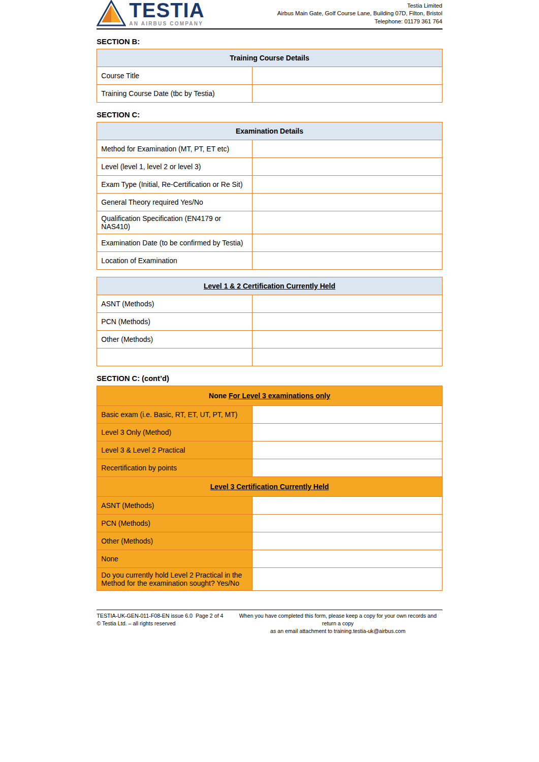TESTIA
AN AIRBUS COMPANY
Testia Limited
Airbus Main Gate, Golf Course Lane, Building 07D, Filton, Bristol
Telephone: 01179 361 764
SECTION B:
| Training Course Details |
| --- |
| Course Title | |
| Training Course Date (tbc by Testia) | |
SECTION C:
| Examination Details |
| --- |
| Method for Examination (MT, PT, ET etc) | |
| Level (level 1, level 2 or level 3) | |
| Exam Type (Initial, Re-Certification or Re Sit) | |
| General Theory required Yes/No | |
| Qualification Specification (EN4179 or NAS410) | |
| Examination Date (to be confirmed by Testia) | |
| Location of Examination | |
| Level 1 & 2 Certification Currently Held |
| ASNT (Methods) | |
| PCN (Methods) | |
| Other (Methods) | |
SECTION C: (cont’d)
| None For Level 3 examinations only |
| Basic exam (i.e. Basic, RT, ET, UT, PT, MT) | |
| Level 3 Only (Method) | |
| Level 3 & Level 2 Practical | |
| Recertification by points | |
| Level 3 Certification Currently Held |
| ASNT (Methods) | |
| PCN (Methods) | |
| Other (Methods) | |
| None | |
| Do you currently hold Level 2 Practical in the Method for the examination sought? Yes/No | |
TESTIA-UK-GEN-011-F08-EN issue 6.0 Page 2 of 4
© Testia Ltd. – all rights reserved
When you have completed this form, please keep a copy for your own records and return a copy
as an email attachment to training.testia-uk@airbus.com